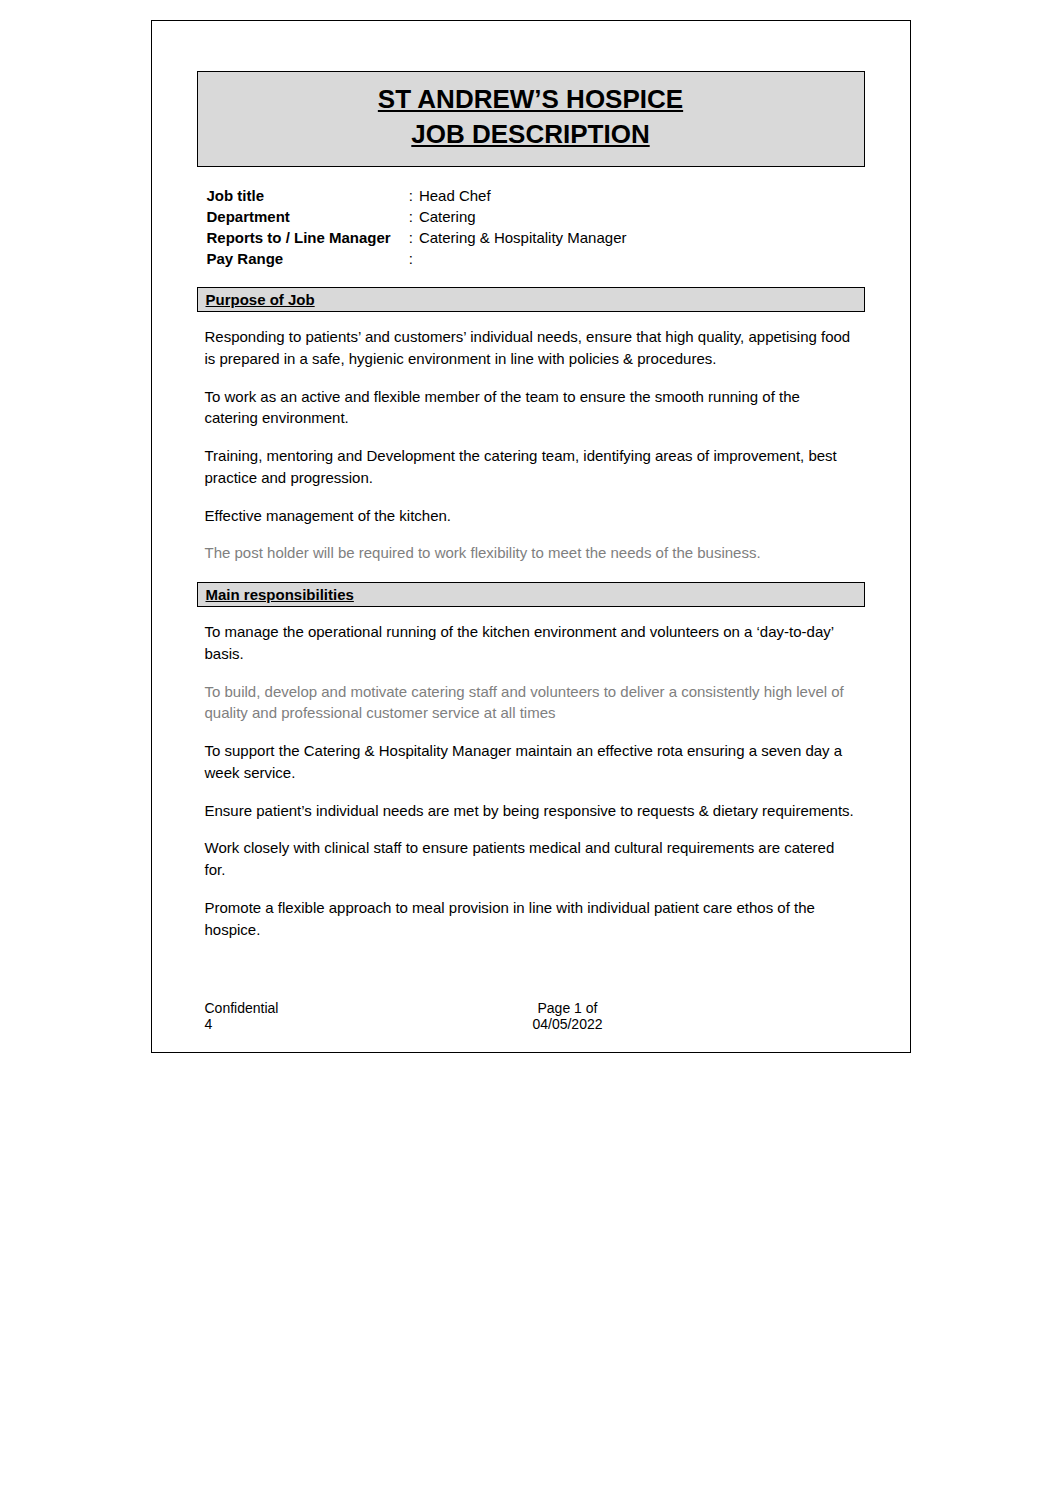ST ANDREW’S HOSPICE
JOB DESCRIPTION
| Job title | : | Head Chef |
| Department | : | Catering |
| Reports to / Line Manager | : | Catering & Hospitality Manager |
| Pay Range | : | |
Purpose of Job
Responding to patients’ and customers’ individual needs, ensure that high quality, appetising food is prepared in a safe, hygienic environment in line with policies & procedures.
To work as an active and flexible member of the team to ensure the smooth running of the catering environment.
Training, mentoring and Development the catering team, identifying areas of improvement, best practice and progression.
Effective management of the kitchen.
The post holder will be required to work flexibility to meet the needs of the business.
Main responsibilities
To manage the operational running of the kitchen environment and volunteers on a ‘day-to-day’ basis.
To build, develop and motivate catering staff and volunteers to deliver a consistently high level of quality and professional customer service at all times
To support the Catering & Hospitality Manager maintain an effective rota ensuring a seven day a week service.
Ensure patient’s individual needs are met by being responsive to requests & dietary requirements.
Work closely with clinical staff to ensure patients medical and cultural requirements are catered for.
Promote a flexible approach to meal provision in line with individual patient care ethos of the hospice.
Confidential
4
Page 1 of
04/05/2022